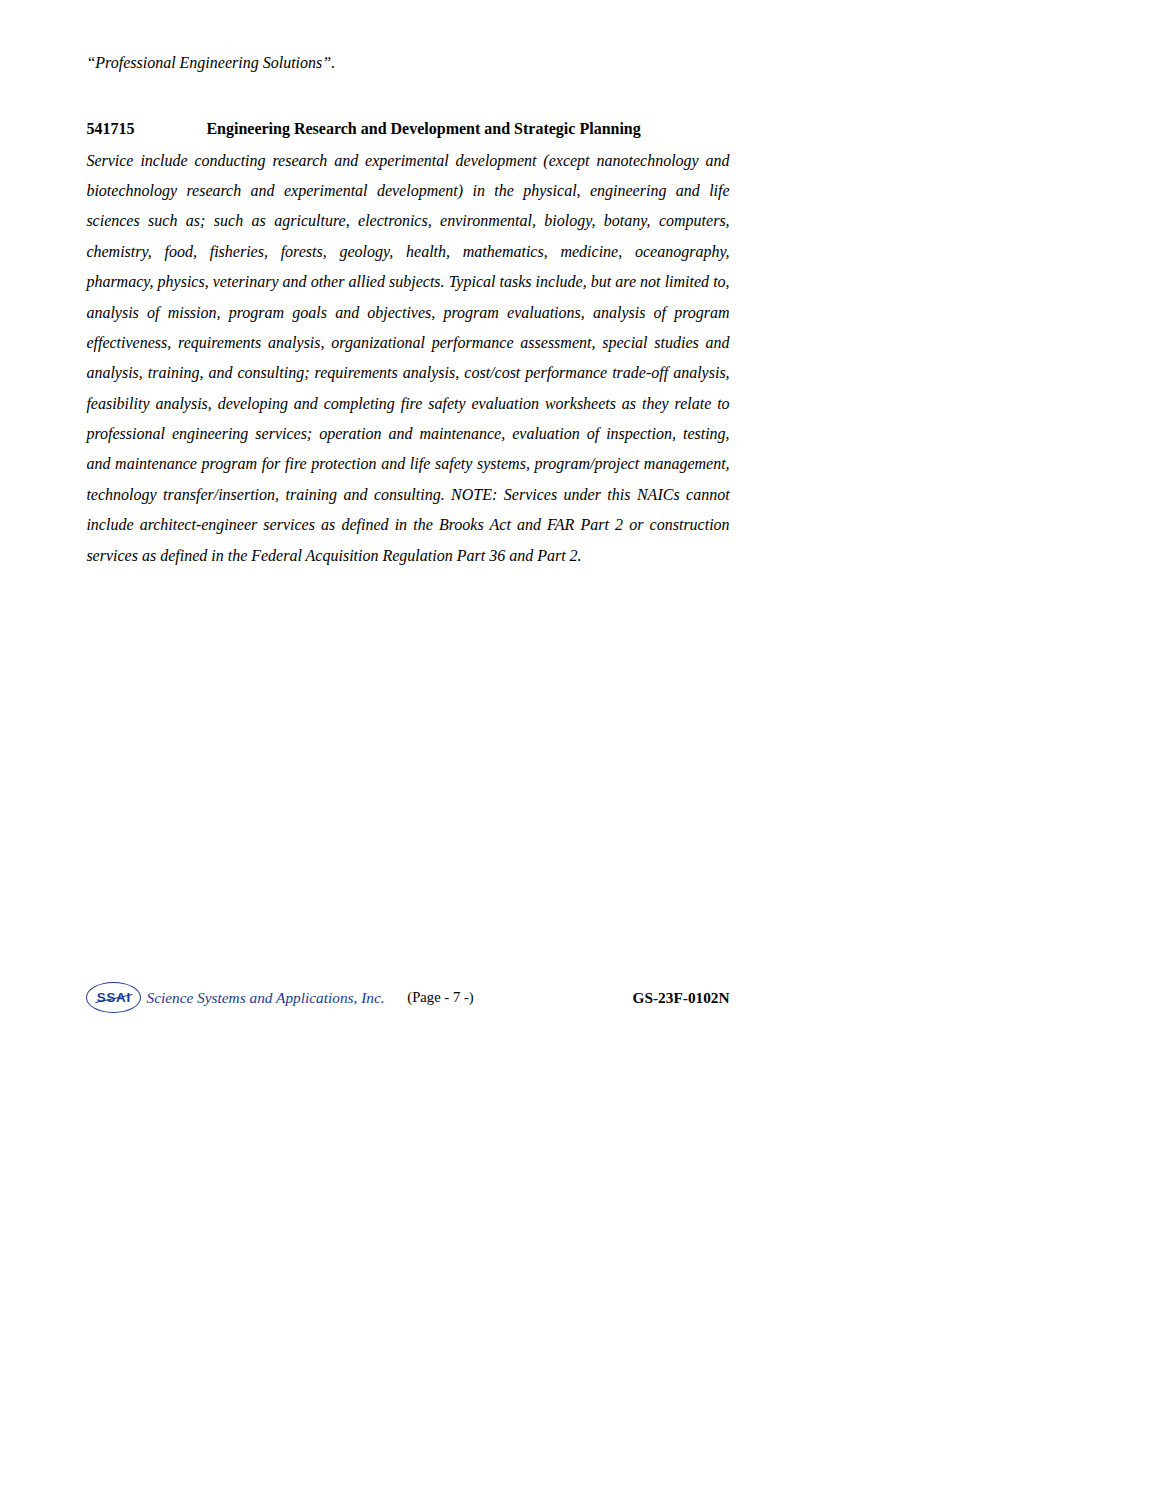“Professional Engineering Solutions”.
541715 Engineering Research and Development and Strategic Planning
Service include conducting research and experimental development (except nanotechnology and biotechnology research and experimental development) in the physical, engineering and life sciences such as; such as agriculture, electronics, environmental, biology, botany, computers, chemistry, food, fisheries, forests, geology, health, mathematics, medicine, oceanography, pharmacy, physics, veterinary and other allied subjects. Typical tasks include, but are not limited to, analysis of mission, program goals and objectives, program evaluations, analysis of program effectiveness, requirements analysis, organizational performance assessment, special studies and analysis, training, and consulting; requirements analysis, cost/cost performance trade-off analysis, feasibility analysis, developing and completing fire safety evaluation worksheets as they relate to professional engineering services; operation and maintenance, evaluation of inspection, testing, and maintenance program for fire protection and life safety systems, program/project management, technology transfer/insertion, training and consulting. NOTE: Services under this NAICs cannot include architect-engineer services as defined in the Brooks Act and FAR Part 2 or construction services as defined in the Federal Acquisition Regulation Part 36 and Part 2.
SSAI Science Systems and Applications, Inc. (Page - 7 -)
GS-23F-0102N